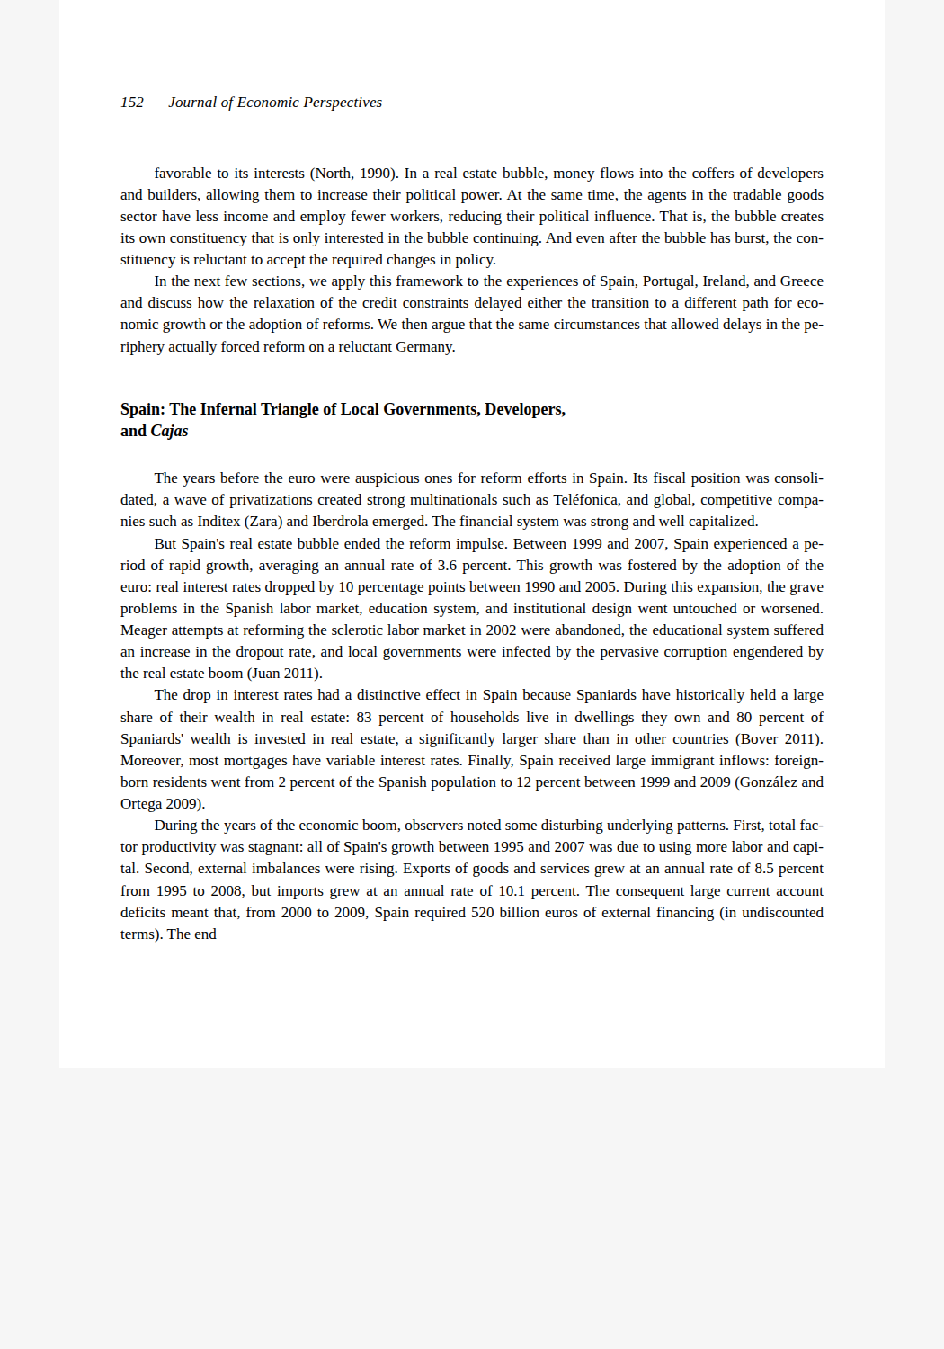152 Journal of Economic Perspectives
favorable to its interests (North, 1990). In a real estate bubble, money flows into the coffers of developers and builders, allowing them to increase their political power. At the same time, the agents in the tradable goods sector have less income and employ fewer workers, reducing their political influence. That is, the bubble creates its own constituency that is only interested in the bubble continuing. And even after the bubble has burst, the constituency is reluctant to accept the required changes in policy.
In the next few sections, we apply this framework to the experiences of Spain, Portugal, Ireland, and Greece and discuss how the relaxation of the credit constraints delayed either the transition to a different path for economic growth or the adoption of reforms. We then argue that the same circumstances that allowed delays in the periphery actually forced reform on a reluctant Germany.
Spain: The Infernal Triangle of Local Governments, Developers,
and Cajas
The years before the euro were auspicious ones for reform efforts in Spain. Its fiscal position was consolidated, a wave of privatizations created strong multinationals such as Teléfonica, and global, competitive companies such as Inditex (Zara) and Iberdrola emerged. The financial system was strong and well capitalized.
But Spain's real estate bubble ended the reform impulse. Between 1999 and 2007, Spain experienced a period of rapid growth, averaging an annual rate of 3.6 percent. This growth was fostered by the adoption of the euro: real interest rates dropped by 10 percentage points between 1990 and 2005. During this expansion, the grave problems in the Spanish labor market, education system, and institutional design went untouched or worsened. Meager attempts at reforming the sclerotic labor market in 2002 were abandoned, the educational system suffered an increase in the dropout rate, and local governments were infected by the pervasive corruption engendered by the real estate boom (Juan 2011).
The drop in interest rates had a distinctive effect in Spain because Spaniards have historically held a large share of their wealth in real estate: 83 percent of households live in dwellings they own and 80 percent of Spaniards' wealth is invested in real estate, a significantly larger share than in other countries (Bover 2011). Moreover, most mortgages have variable interest rates. Finally, Spain received large immigrant inflows: foreign-born residents went from 2 percent of the Spanish population to 12 percent between 1999 and 2009 (González and Ortega 2009).
During the years of the economic boom, observers noted some disturbing underlying patterns. First, total factor productivity was stagnant: all of Spain's growth between 1995 and 2007 was due to using more labor and capital. Second, external imbalances were rising. Exports of goods and services grew at an annual rate of 8.5 percent from 1995 to 2008, but imports grew at an annual rate of 10.1 percent. The consequent large current account deficits meant that, from 2000 to 2009, Spain required 520 billion euros of external financing (in undiscounted terms). The end